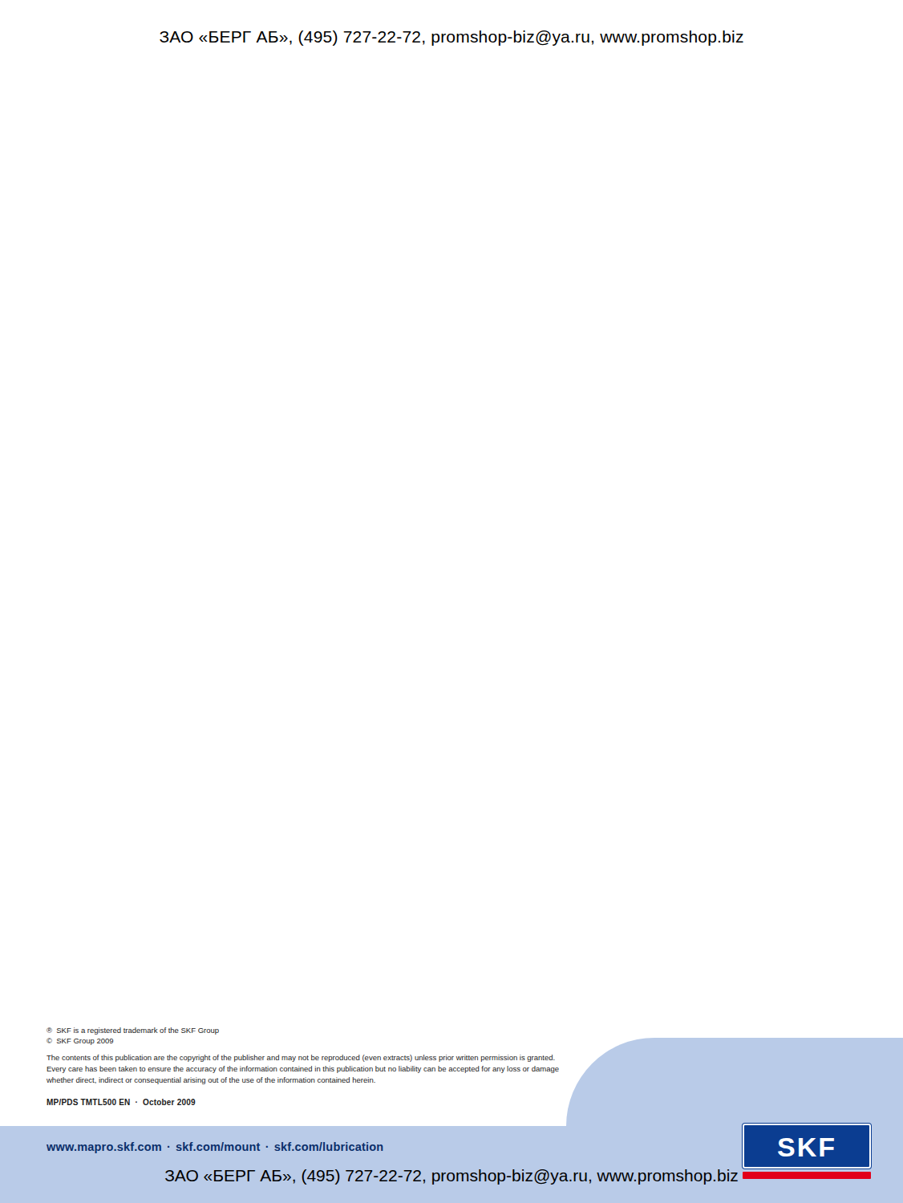ЗАО «БЕРГ АБ», (495) 727-22-72, promshop-biz@ya.ru, www.promshop.biz
® SKF is a registered trademark of the SKF Group
© SKF Group 2009
The contents of this publication are the copyright of the publisher and may not be reproduced (even extracts) unless prior written permission is granted. Every care has been taken to ensure the accuracy of the information contained in this publication but no liability can be accepted for any loss or damage whether direct, indirect or consequential arising out of the use of the information contained herein.
MP/PDS TMTL500 EN · October 2009
www.mapro.skf.com·skf.com/mount·skf.com/lubrication
ЗАО «БЕРГ АБ», (495) 727-22-72, promshop-biz@ya.ru, www.promshop.biz
SKF